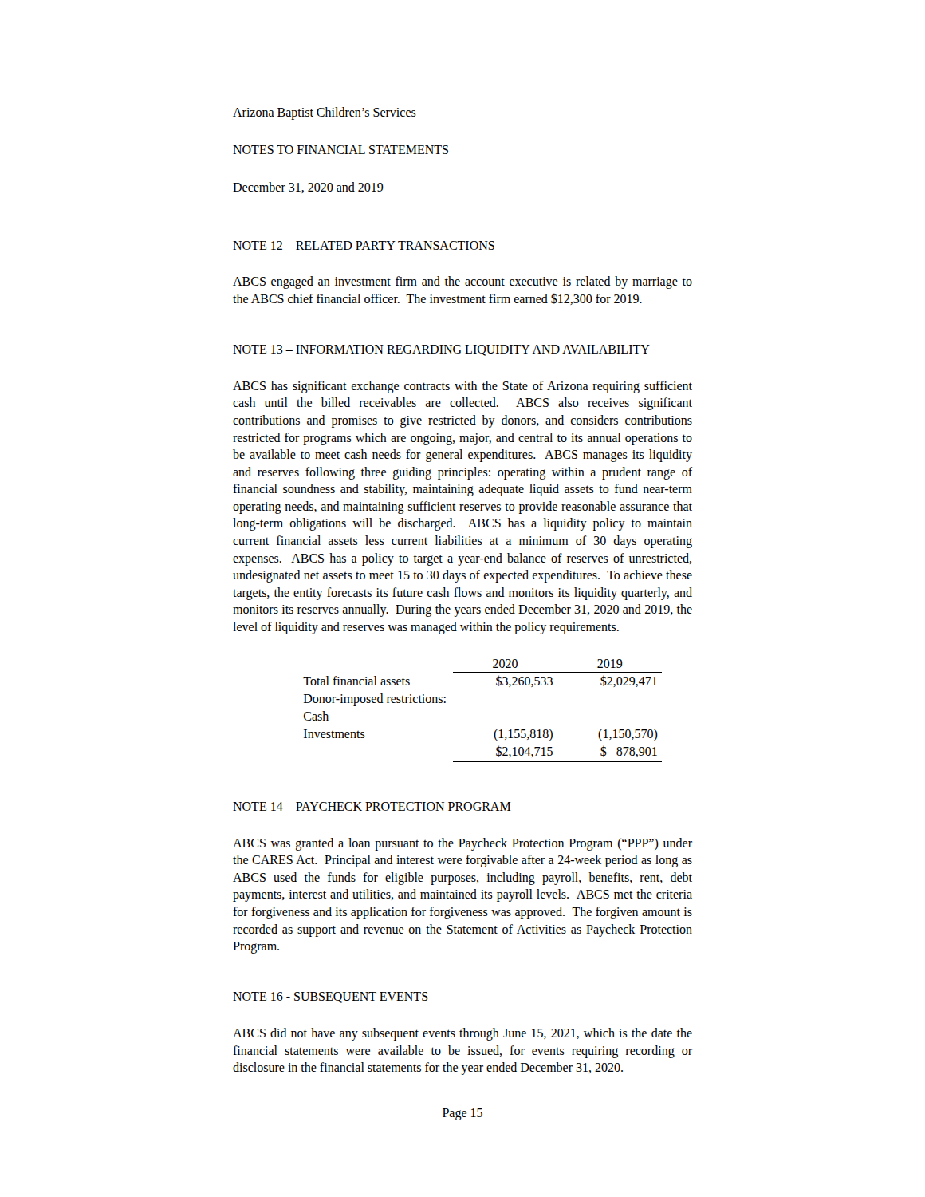Arizona Baptist Children’s Services
NOTES TO FINANCIAL STATEMENTS
December 31, 2020 and 2019
NOTE 12 – RELATED PARTY TRANSACTIONS
ABCS engaged an investment firm and the account executive is related by marriage to the ABCS chief financial officer. The investment firm earned $12,300 for 2019.
NOTE 13 – INFORMATION REGARDING LIQUIDITY AND AVAILABILITY
ABCS has significant exchange contracts with the State of Arizona requiring sufficient cash until the billed receivables are collected. ABCS also receives significant contributions and promises to give restricted by donors, and considers contributions restricted for programs which are ongoing, major, and central to its annual operations to be available to meet cash needs for general expenditures. ABCS manages its liquidity and reserves following three guiding principles: operating within a prudent range of financial soundness and stability, maintaining adequate liquid assets to fund near-term operating needs, and maintaining sufficient reserves to provide reasonable assurance that long-term obligations will be discharged. ABCS has a liquidity policy to maintain current financial assets less current liabilities at a minimum of 30 days operating expenses. ABCS has a policy to target a year-end balance of reserves of unrestricted, undesignated net assets to meet 15 to 30 days of expected expenditures. To achieve these targets, the entity forecasts its future cash flows and monitors its liquidity quarterly, and monitors its reserves annually. During the years ended December 31, 2020 and 2019, the level of liquidity and reserves was managed within the policy requirements.
| | 2020 | 2019 |
| Total financial assets | $3,260,533 | $2,029,471 |
| Donor-imposed restrictions: | | |
| Cash | | |
| Investments | (1,155,818) | (1,150,570) |
| | $2,104,715 | $ 878,901 |
NOTE 14 – PAYCHECK PROTECTION PROGRAM
ABCS was granted a loan pursuant to the Paycheck Protection Program (“PPP”) under the CARES Act. Principal and interest were forgivable after a 24-week period as long as ABCS used the funds for eligible purposes, including payroll, benefits, rent, debt payments, interest and utilities, and maintained its payroll levels. ABCS met the criteria for forgiveness and its application for forgiveness was approved. The forgiven amount is recorded as support and revenue on the Statement of Activities as Paycheck Protection Program.
NOTE 16 - SUBSEQUENT EVENTS
ABCS did not have any subsequent events through June 15, 2021, which is the date the financial statements were available to be issued, for events requiring recording or disclosure in the financial statements for the year ended December 31, 2020.
Page 15